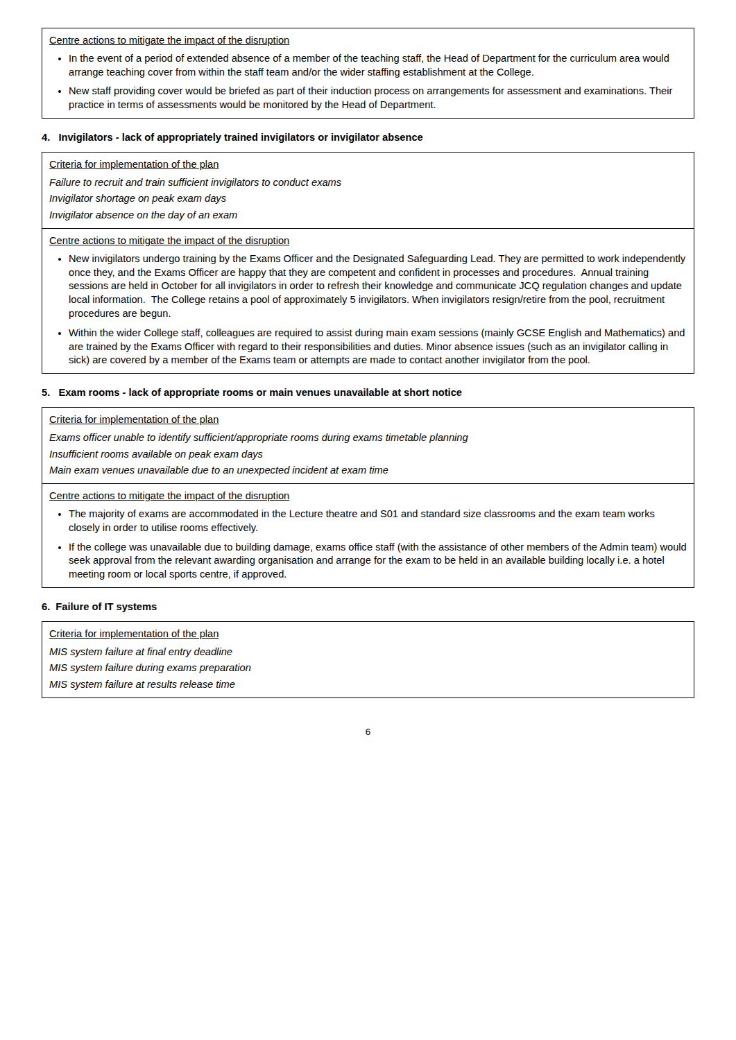Centre actions to mitigate the impact of the disruption
In the event of a period of extended absence of a member of the teaching staff, the Head of Department for the curriculum area would arrange teaching cover from within the staff team and/or the wider staffing establishment at the College.
New staff providing cover would be briefed as part of their induction process on arrangements for assessment and examinations. Their practice in terms of assessments would be monitored by the Head of Department.
4. Invigilators - lack of appropriately trained invigilators or invigilator absence
Criteria for implementation of the plan
Failure to recruit and train sufficient invigilators to conduct exams
Invigilator shortage on peak exam days
Invigilator absence on the day of an exam
Centre actions to mitigate the impact of the disruption
New invigilators undergo training by the Exams Officer and the Designated Safeguarding Lead. They are permitted to work independently once they, and the Exams Officer are happy that they are competent and confident in processes and procedures. Annual training sessions are held in October for all invigilators in order to refresh their knowledge and communicate JCQ regulation changes and update local information. The College retains a pool of approximately 5 invigilators. When invigilators resign/retire from the pool, recruitment procedures are begun.
Within the wider College staff, colleagues are required to assist during main exam sessions (mainly GCSE English and Mathematics) and are trained by the Exams Officer with regard to their responsibilities and duties. Minor absence issues (such as an invigilator calling in sick) are covered by a member of the Exams team or attempts are made to contact another invigilator from the pool.
5. Exam rooms - lack of appropriate rooms or main venues unavailable at short notice
Criteria for implementation of the plan
Exams officer unable to identify sufficient/appropriate rooms during exams timetable planning
Insufficient rooms available on peak exam days
Main exam venues unavailable due to an unexpected incident at exam time
Centre actions to mitigate the impact of the disruption
The majority of exams are accommodated in the Lecture theatre and S01 and standard size classrooms and the exam team works closely in order to utilise rooms effectively.
If the college was unavailable due to building damage, exams office staff (with the assistance of other members of the Admin team) would seek approval from the relevant awarding organisation and arrange for the exam to be held in an available building locally i.e. a hotel meeting room or local sports centre, if approved.
6. Failure of IT systems
Criteria for implementation of the plan
MIS system failure at final entry deadline
MIS system failure during exams preparation
MIS system failure at results release time
6